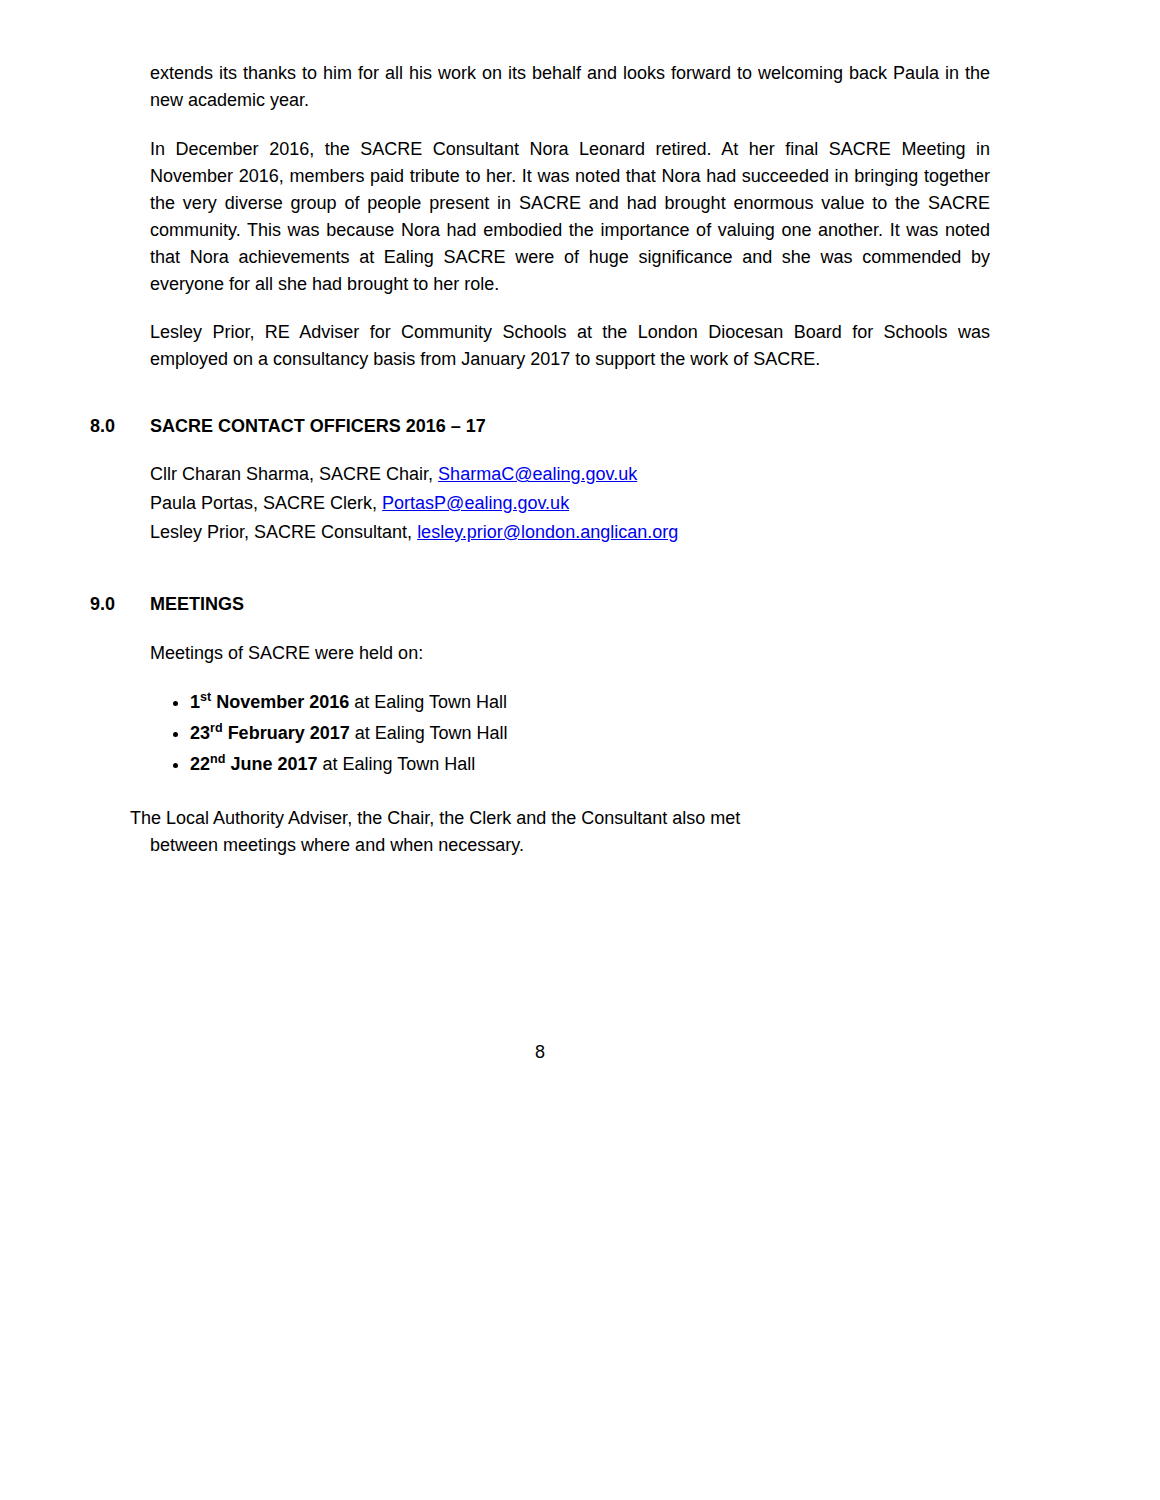extends its thanks to him for all his work on its behalf and looks forward to welcoming back Paula in the new academic year.
In December 2016, the SACRE Consultant Nora Leonard retired. At her final SACRE Meeting in November 2016, members paid tribute to her. It was noted that Nora had succeeded in bringing together the very diverse group of people present in SACRE and had brought enormous value to the SACRE community. This was because Nora had embodied the importance of valuing one another. It was noted that Nora achievements at Ealing SACRE were of huge significance and she was commended by everyone for all she had brought to her role.
Lesley Prior, RE Adviser for Community Schools at the London Diocesan Board for Schools was employed on a consultancy basis from January 2017 to support the work of SACRE.
8.0 SACRE CONTACT OFFICERS 2016 – 17
Cllr Charan Sharma, SACRE Chair, SharmaC@ealing.gov.uk
Paula Portas, SACRE Clerk, PortasP@ealing.gov.uk
Lesley Prior, SACRE Consultant, lesley.prior@london.anglican.org
9.0 MEETINGS
Meetings of SACRE were held on:
1st November 2016 at Ealing Town Hall
23rd February 2017 at Ealing Town Hall
22nd June 2017 at Ealing Town Hall
The Local Authority Adviser, the Chair, the Clerk and the Consultant also met
between meetings where and when necessary.
8